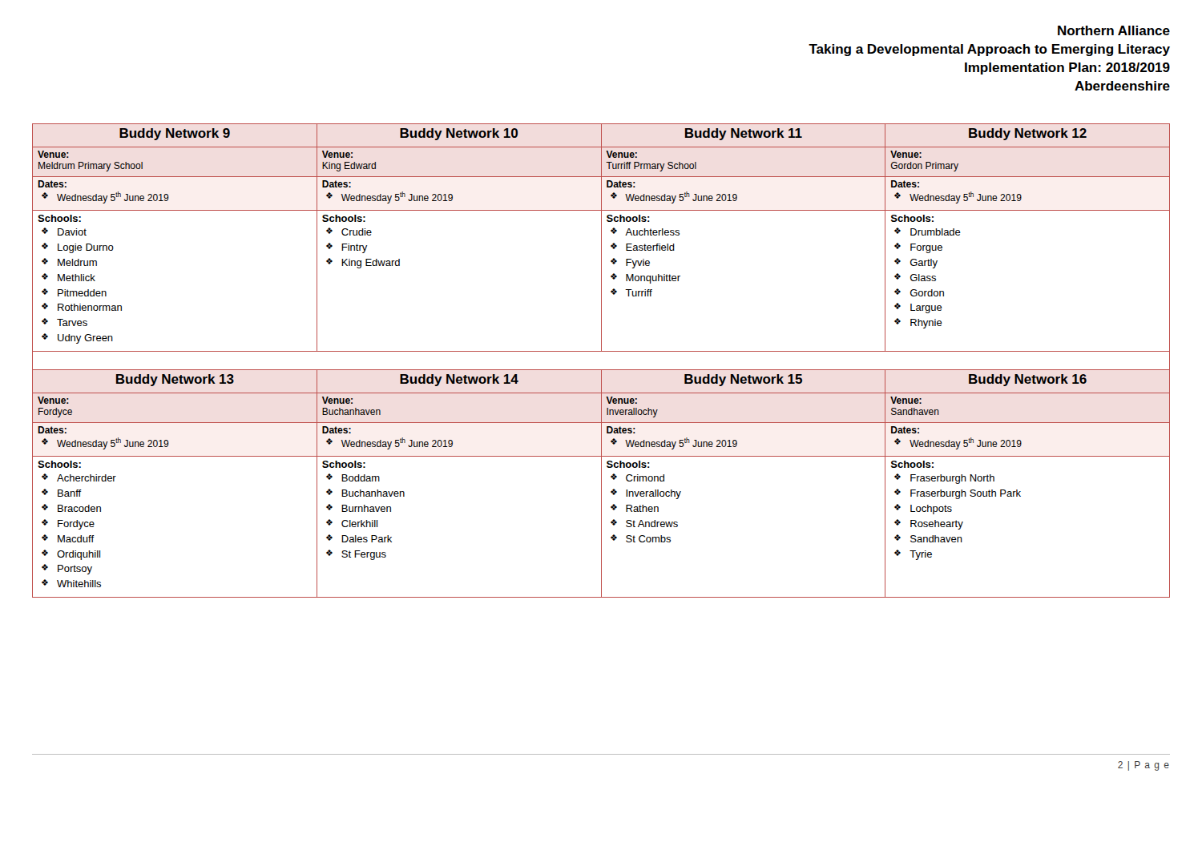Northern Alliance
Taking a Developmental Approach to Emerging Literacy
Implementation Plan: 2018/2019
Aberdeenshire
| Buddy Network 9 | Buddy Network 10 | Buddy Network 11 | Buddy Network 12 |
| Venue: Meldrum Primary School | Venue: King Edward | Venue: Turriff Prmary School | Venue: Gordon Primary |
| Dates: Wednesday 5 th June 2019 | Dates: Wednesday 5 th June 2019 | Dates: Wednesday 5 th June 2019 | Dates: Wednesday 5 th June 2019 |
| Schools: Daviot Logie Durno Meldrum Methlick Pitmedden Rothienorman Tarves Udny Green | Schools: Crudie Fintry King Edward | Schools: Auchterless Easterfield Fyvie Monquhitter Turriff | Schools: Drumblade Forgue Gartly Glass Gordon Largue Rhynie |
| Buddy Network 13 | Buddy Network 14 | Buddy Network 15 | Buddy Network 16 |
| Venue: Fordyce | Venue: Buchanhaven | Venue: Inverallochy | Venue: Sandhaven |
| Dates: Wednesday 5 th June 2019 | Dates: Wednesday 5 th June 2019 | Dates: Wednesday 5 th June 2019 | Dates: Wednesday 5 th June 2019 |
| Schools: Acherchirder Banff Bracoden Fordyce Macduff Ordiquhill Portsoy Whitehills | Schools: Boddam Buchanhaven Burnhaven Clerkhill Dales Park St Fergus | Schools: Crimond Inverallochy Rathen St Andrews St Combs | Schools: Fraserburgh North Fraserburgh South Park Lochpots Rosehearty Sandhaven Tyrie |
2 | P a g e